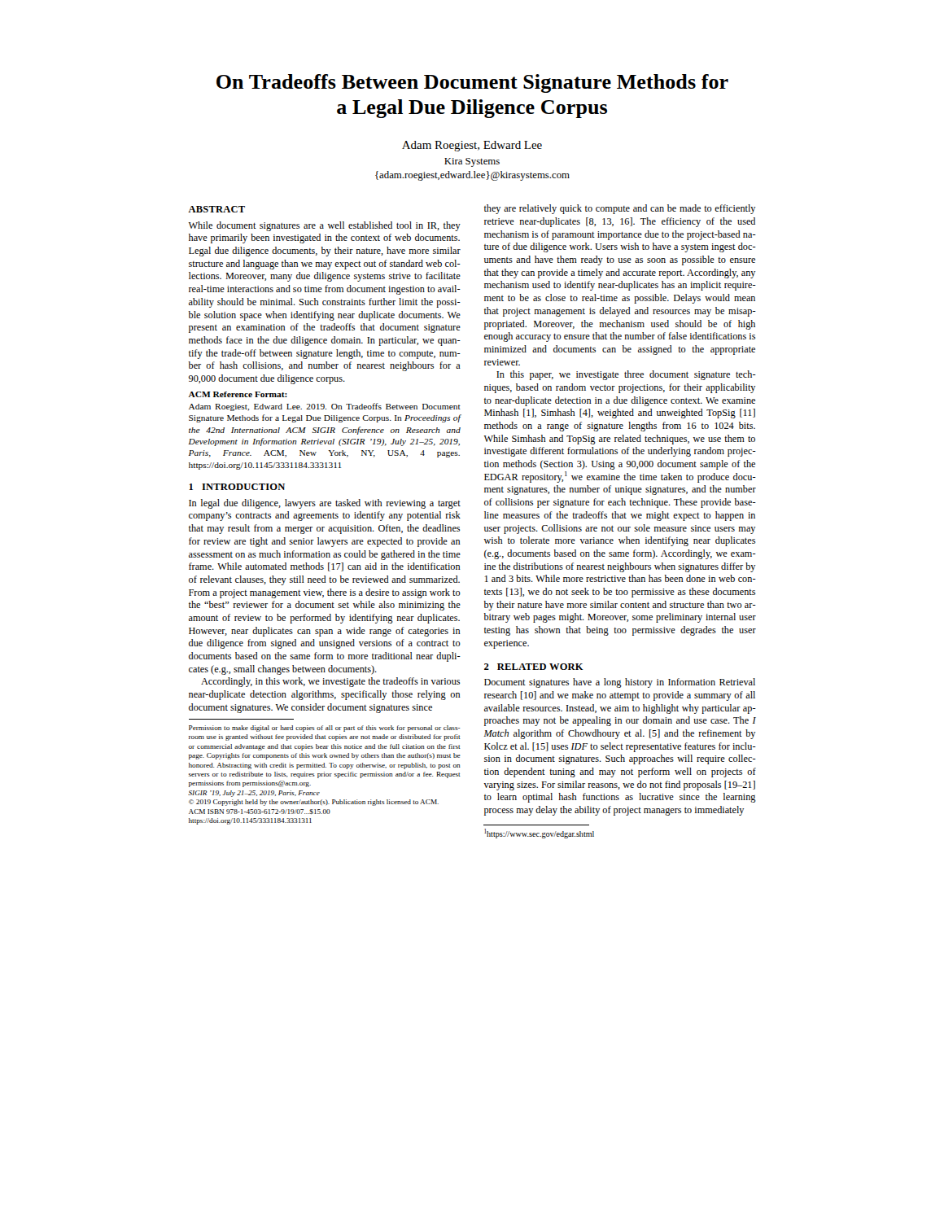On Tradeoffs Between Document Signature Methods for a Legal Due Diligence Corpus
Adam Roegiest, Edward Lee
Kira Systems
{adam.roegiest,edward.lee}@kirasystems.com
ABSTRACT
While document signatures are a well established tool in IR, they have primarily been investigated in the context of web documents. Legal due diligence documents, by their nature, have more similar structure and language than we may expect out of standard web collections. Moreover, many due diligence systems strive to facilitate real-time interactions and so time from document ingestion to availability should be minimal. Such constraints further limit the possible solution space when identifying near duplicate documents. We present an examination of the tradeoffs that document signature methods face in the due diligence domain. In particular, we quantify the trade-off between signature length, time to compute, number of hash collisions, and number of nearest neighbours for a 90,000 document due diligence corpus.
ACM Reference Format:
Adam Roegiest, Edward Lee. 2019. On Tradeoffs Between Document Signature Methods for a Legal Due Diligence Corpus. In Proceedings of the 42nd International ACM SIGIR Conference on Research and Development in Information Retrieval (SIGIR ’19), July 21–25, 2019, Paris, France. ACM, New York, NY, USA, 4 pages. https://doi.org/10.1145/3331184.3331311
1 INTRODUCTION
In legal due diligence, lawyers are tasked with reviewing a target company’s contracts and agreements to identify any potential risk that may result from a merger or acquisition. Often, the deadlines for review are tight and senior lawyers are expected to provide an assessment on as much information as could be gathered in the time frame. While automated methods [17] can aid in the identification of relevant clauses, they still need to be reviewed and summarized. From a project management view, there is a desire to assign work to the “best” reviewer for a document set while also minimizing the amount of review to be performed by identifying near duplicates. However, near duplicates can span a wide range of categories in due diligence from signed and unsigned versions of a contract to documents based on the same form to more traditional near duplicates (e.g., small changes between documents).
Accordingly, in this work, we investigate the tradeoffs in various near-duplicate detection algorithms, specifically those relying on document signatures. We consider document signatures since
Permission to make digital or hard copies of all or part of this work for personal or classroom use is granted without fee provided that copies are not made or distributed for profit or commercial advantage and that copies bear this notice and the full citation on the first page. Copyrights for components of this work owned by others than the author(s) must be honored. Abstracting with credit is permitted. To copy otherwise, or republish, to post on servers or to redistribute to lists, requires prior specific permission and/or a fee. Request permissions from permissions@acm.org.
SIGIR ’19, July 21–25, 2019, Paris, France
© 2019 Copyright held by the owner/author(s). Publication rights licensed to ACM.
ACM ISBN 978-1-4503-6172-9/19/07...$15.00
https://doi.org/10.1145/3331184.3331311
they are relatively quick to compute and can be made to efficiently retrieve near-duplicates [8, 13, 16]. The efficiency of the used mechanism is of paramount importance due to the project-based nature of due diligence work. Users wish to have a system ingest documents and have them ready to use as soon as possible to ensure that they can provide a timely and accurate report. Accordingly, any mechanism used to identify near-duplicates has an implicit requirement to be as close to real-time as possible. Delays would mean that project management is delayed and resources may be misappropriated. Moreover, the mechanism used should be of high enough accuracy to ensure that the number of false identifications is minimized and documents can be assigned to the appropriate reviewer.
In this paper, we investigate three document signature techniques, based on random vector projections, for their applicability to near-duplicate detection in a due diligence context. We examine Minhash [1], Simhash [4], weighted and unweighted TopSig [11] methods on a range of signature lengths from 16 to 1024 bits. While Simhash and TopSig are related techniques, we use them to investigate different formulations of the underlying random projection methods (Section 3). Using a 90,000 document sample of the EDGAR repository,1 we examine the time taken to produce document signatures, the number of unique signatures, and the number of collisions per signature for each technique. These provide baseline measures of the tradeoffs that we might expect to happen in user projects. Collisions are not our sole measure since users may wish to tolerate more variance when identifying near duplicates (e.g., documents based on the same form). Accordingly, we examine the distributions of nearest neighbours when signatures differ by 1 and 3 bits. While more restrictive than has been done in web contexts [13], we do not seek to be too permissive as these documents by their nature have more similar content and structure than two arbitrary web pages might. Moreover, some preliminary internal user testing has shown that being too permissive degrades the user experience.
2 RELATED WORK
Document signatures have a long history in Information Retrieval research [10] and we make no attempt to provide a summary of all available resources. Instead, we aim to highlight why particular approaches may not be appealing in our domain and use case. The I Match algorithm of Chowdhoury et al. [5] and the refinement by Kolcz et al. [15] uses IDF to select representative features for inclusion in document signatures. Such approaches will require collection dependent tuning and may not perform well on projects of varying sizes. For similar reasons, we do not find proposals [19–21] to learn optimal hash functions as lucrative since the learning process may delay the ability of project managers to immediately
1https://www.sec.gov/edgar.shtml